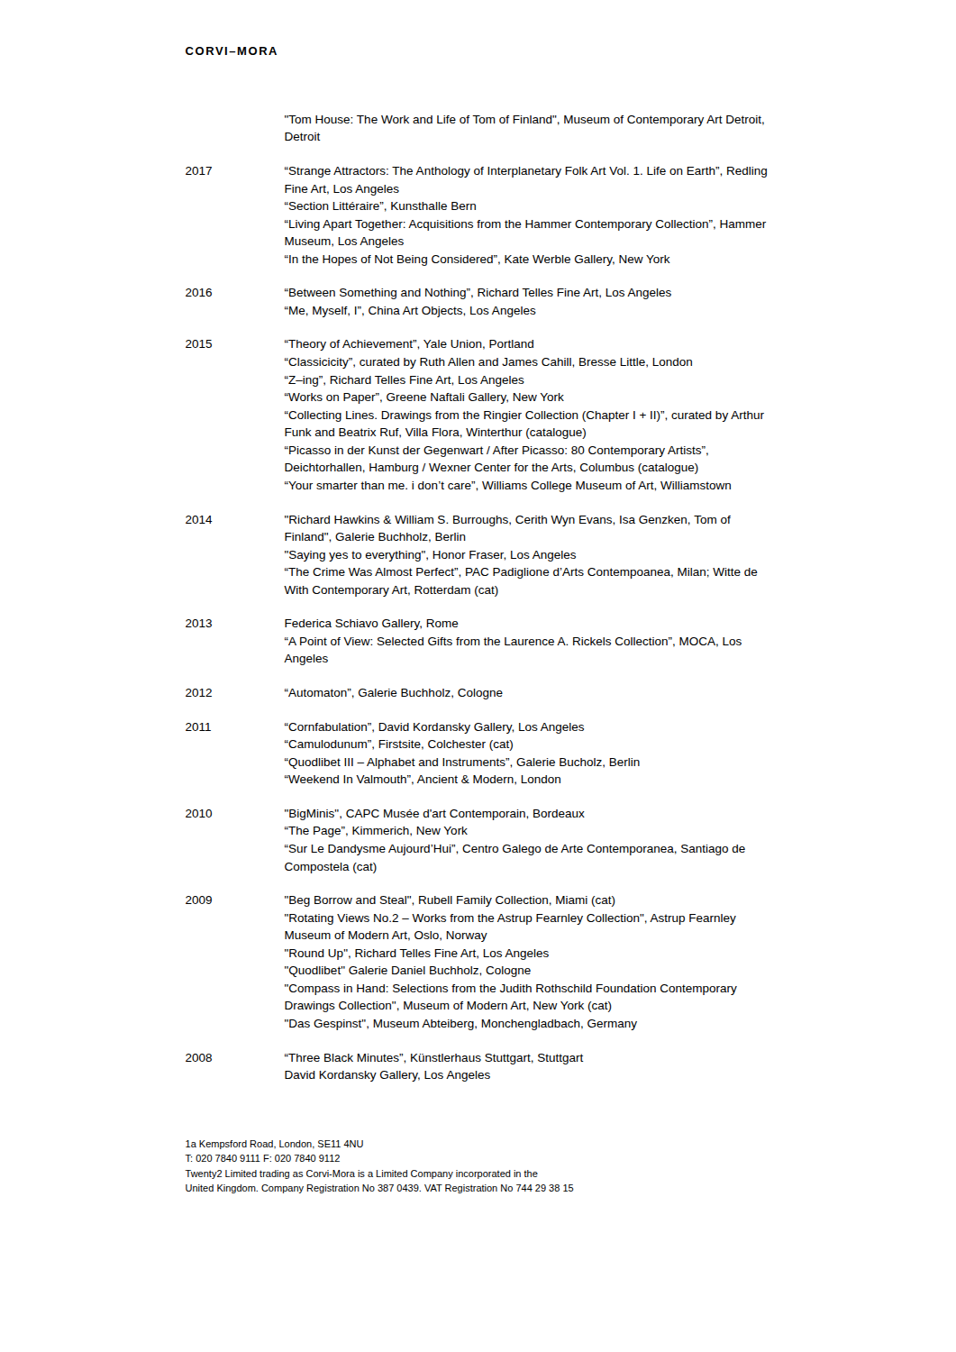CORVI–MORA
| | "Tom House: The Work and Life of Tom of Finland", Museum of Contemporary Art Detroit, Detroit |
| 2017 | “Strange Attractors: The Anthology of Interplanetary Folk Art Vol. 1. Life on Earth”, Redling Fine Art, Los Angeles “Section Littéraire”, Kunsthalle Bern “Living Apart Together: Acquisitions from the Hammer Contemporary Collection”, Hammer Museum, Los Angeles “In the Hopes of Not Being Considered”, Kate Werble Gallery, New York |
| 2016 | “Between Something and Nothing”, Richard Telles Fine Art, Los Angeles “Me, Myself, I”, China Art Objects, Los Angeles |
| 2015 | “Theory of Achievement”, Yale Union, Portland “Classicicity”, curated by Ruth Allen and James Cahill, Bresse Little, London “Z–ing”, Richard Telles Fine Art, Los Angeles “Works on Paper”, Greene Naftali Gallery, New York “Collecting Lines. Drawings from the Ringier Collection (Chapter I + II)”, curated by Arthur Funk and Beatrix Ruf, Villa Flora, Winterthur (catalogue) “Picasso in der Kunst der Gegenwart / After Picasso: 80 Contemporary Artists”, Deichtorhallen, Hamburg / Wexner Center for the Arts, Columbus (catalogue) “Your smarter than me. i don’t care”, Williams College Museum of Art, Williamstown |
| 2014 | "Richard Hawkins & William S. Burroughs, Cerith Wyn Evans, Isa Genzken, Tom of Finland", Galerie Buchholz, Berlin "Saying yes to everything", Honor Fraser, Los Angeles “The Crime Was Almost Perfect”, PAC Padiglione d’Arts Contempoanea, Milan; Witte de With Contemporary Art, Rotterdam (cat) |
| 2013 | Federica Schiavo Gallery, Rome “A Point of View: Selected Gifts from the Laurence A. Rickels Collection”, MOCA, Los Angeles |
| 2012 | “Automaton”, Galerie Buchholz, Cologne |
| 2011 | “Cornfabulation”, David Kordansky Gallery, Los Angeles “Camulodunum”, Firstsite, Colchester (cat) “Quodlibet III – Alphabet and Instruments”, Galerie Bucholz, Berlin “Weekend In Valmouth”, Ancient & Modern, London |
| 2010 | "BigMinis", CAPC Musée d'art Contemporain, Bordeaux “The Page”, Kimmerich, New York “Sur Le Dandysme Aujourd’Hui”, Centro Galego de Arte Contemporanea, Santiago de Compostela (cat) |
| 2009 | "Beg Borrow and Steal", Rubell Family Collection, Miami (cat) "Rotating Views No.2 – Works from the Astrup Fearnley Collection", Astrup Fearnley Museum of Modern Art, Oslo, Norway "Round Up", Richard Telles Fine Art, Los Angeles "Quodlibet" Galerie Daniel Buchholz, Cologne "Compass in Hand: Selections from the Judith Rothschild Foundation Contemporary Drawings Collection", Museum of Modern Art, New York (cat) "Das Gespinst", Museum Abteiberg, Monchengladbach, Germany |
| 2008 | “Three Black Minutes”, Künstlerhaus Stuttgart, Stuttgart David Kordansky Gallery, Los Angeles |
1a Kempsford Road, London, SE11 4NU
T: 020 7840 9111 F: 020 7840 9112
Twenty2 Limited trading as Corvi-Mora is a Limited Company incorporated in the
United Kingdom. Company Registration No 387 0439. VAT Registration No 744 29 38 15